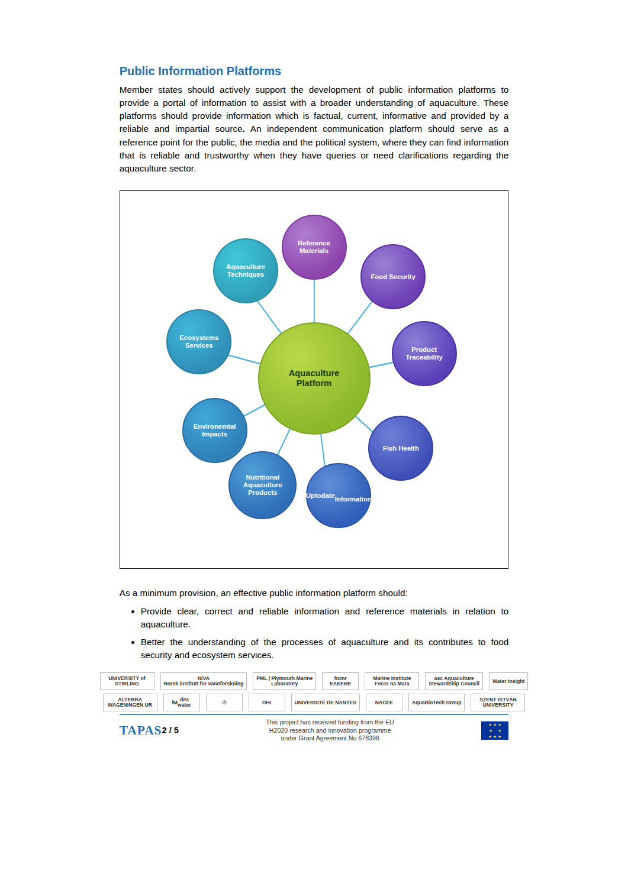Public Information Platforms
Member states should actively support the development of public information platforms to provide a portal of information to assist with a broader understanding of aquaculture. These platforms should provide information which is factual, current, informative and provided by a reliable and impartial source. An independent communication platform should serve as a reference point for the public, the media and the political system, where they can find information that is reliable and trustworthy when they have queries or need clarifications regarding the aquaculture sector.
Aquaculture
Platform
Reference
Materials
Food Security
Product
Traceability
Fish Health
Upto date
Information
Nutritional
Aquaculture
Products
Environemtal
Impacts
Ecosystems
Services
Aquaculture
Techniques
As a minimum provision, an effective public information platform should:
Provide clear, correct and reliable information and reference materials in relation to aquaculture.
Better the understanding of the processes of aquaculture and its contributes to food security and ecosystem services.
UNIVERSITY of
STIRLING
NIVA
Norsk institutt for vannforskning
PML | Plymouth Marine
Laboratory
hcmr
ΕΛΚΕΘΕ
Marine Institute
Foras na Mara
asc Aquaculture
Stewardship Council
Water Insight
ALTERRA
WAGENINGEN UR
iMdea
water
☉
DHI
UNIVERSITÉ DE NANTES
NACEE
AquaBioTech Group
SZENT ISTVÁN
UNIVERSITY
TAPAS
2 / 5
This project has received funding from the EU
H2020 research and innovation programme
under Grant Agreement No 678396